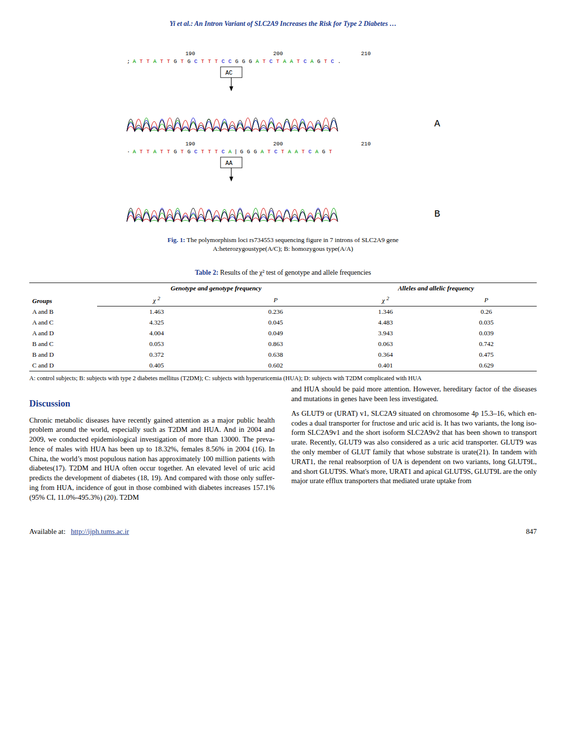Yi et al.: An Intron Variant of SLC2A9 Increases the Risk for Type 2 Diabetes …
190 200 210 ; A T T A T T G T G C T T T C C G G G A T C T A A T C A G T C . AC A 190 200 210 · A T T A T T G T G C T T T C A | G G G A T C T A A T C A G T AA B
Fig. 1: The polymorphism loci rs734553 sequencing figure in 7 introns of SLC2A9 gene
A:heterozygoustype(A/C); B: homozygous type(A/A)
Table 2: Results of the χ² test of genotype and allele frequencies
| Groups | Genotype and genotype frequency | Alleles and allelic frequency |
| --- | --- | --- |
| χ 2 | P | χ 2 | P |
| A and B | 1.463 | 0.236 | 1.346 | 0.26 |
| A and C | 4.325 | 0.045 | 4.483 | 0.035 |
| A and D | 4.004 | 0.049 | 3.943 | 0.039 |
| B and C | 0.053 | 0.863 | 0.063 | 0.742 |
| B and D | 0.372 | 0.638 | 0.364 | 0.475 |
| C and D | 0.405 | 0.602 | 0.401 | 0.629 |
A: control subjects; B: subjects with type 2 diabetes mellitus (T2DM); C: subjects with hyperuricemia (HUA); D: subjects with T2DM complicated with HUA
Discussion
Chronic metabolic diseases have recently gained attention as a major public health problem around the world, especially such as T2DM and HUA. And in 2004 and 2009, we conducted epidemiological investigation of more than 13000. The prevalence of males with HUA has been up to 18.32%, females 8.56% in 2004 (16). In China, the world’s most populous nation has approximately 100 million patients with diabetes(17). T2DM and HUA often occur together. An elevated level of uric acid predicts the development of diabetes (18, 19). And compared with those only suffering from HUA, incidence of gout in those combined with diabetes increases 157.1% (95% CI, 11.0%-495.3%) (20). T2DM
and HUA should be paid more attention. However, hereditary factor of the diseases and mutations in genes have been less investigated.
As GLUT9 or (URAT) v1, SLC2A9 situated on chromosome 4p 15.3–16, which encodes a dual transporter for fructose and uric acid is. It has two variants, the long isoform SLC2A9v1 and the short isoform SLC2A9v2 that has been shown to transport urate. Recently, GLUT9 was also considered as a uric acid transporter. GLUT9 was the only member of GLUT family that whose substrate is urate(21). In tandem with URAT1, the renal reabsorption of UA is dependent on two variants, long GLUT9L, and short GLUT9S. What's more, URAT1 and apical GLUT9S, GLUT9L are the only major urate efflux transporters that mediated urate uptake from
Available at: http://ijph.tums.ac.ir
847